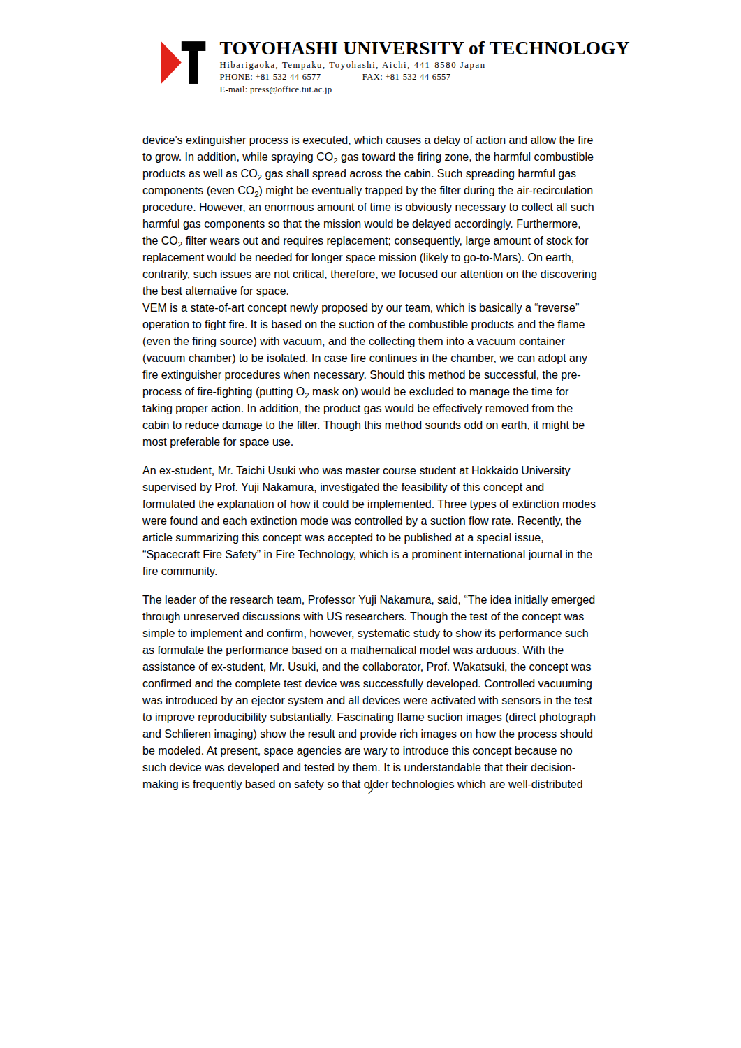TOYOHASHI UNIVERSITY of TECHNOLOGY
Hibarigaoka, Tempaku, Toyohashi, Aichi, 441-8580 Japan
PHONE: +81-532-44-6577FAX: +81-532-44-6557
E-mail: press@office.tut.ac.jp
device’s extinguisher process is executed, which causes a delay of action and allow the fire to grow. In addition, while spraying CO2 gas toward the firing zone, the harmful combustible products as well as CO2 gas shall spread across the cabin. Such spreading harmful gas components (even CO2) might be eventually trapped by the filter during the air-recirculation procedure. However, an enormous amount of time is obviously necessary to collect all such harmful gas components so that the mission would be delayed accordingly. Furthermore, the CO2 filter wears out and requires replacement; consequently, large amount of stock for replacement would be needed for longer space mission (likely to go-to-Mars). On earth, contrarily, such issues are not critical, therefore, we focused our attention on the discovering the best alternative for space.
VEM is a state-of-art concept newly proposed by our team, which is basically a “reverse” operation to fight fire. It is based on the suction of the combustible products and the flame (even the firing source) with vacuum, and the collecting them into a vacuum container (vacuum chamber) to be isolated. In case fire continues in the chamber, we can adopt any fire extinguisher procedures when necessary. Should this method be successful, the pre-process of fire-fighting (putting O2 mask on) would be excluded to manage the time for taking proper action. In addition, the product gas would be effectively removed from the cabin to reduce damage to the filter. Though this method sounds odd on earth, it might be most preferable for space use.
An ex-student, Mr. Taichi Usuki who was master course student at Hokkaido University supervised by Prof. Yuji Nakamura, investigated the feasibility of this concept and formulated the explanation of how it could be implemented. Three types of extinction modes were found and each extinction mode was controlled by a suction flow rate. Recently, the article summarizing this concept was accepted to be published at a special issue, “Spacecraft Fire Safety” in Fire Technology, which is a prominent international journal in the fire community.
The leader of the research team, Professor Yuji Nakamura, said, “The idea initially emerged through unreserved discussions with US researchers. Though the test of the concept was simple to implement and confirm, however, systematic study to show its performance such as formulate the performance based on a mathematical model was arduous. With the assistance of ex-student, Mr. Usuki, and the collaborator, Prof. Wakatsuki, the concept was confirmed and the complete test device was successfully developed. Controlled vacuuming was introduced by an ejector system and all devices were activated with sensors in the test to improve reproducibility substantially. Fascinating flame suction images (direct photograph and Schlieren imaging) show the result and provide rich images on how the process should be modeled. At present, space agencies are wary to introduce this concept because no such device was developed and tested by them. It is understandable that their decision-making is frequently based on safety so that older technologies which are well-distributed
2